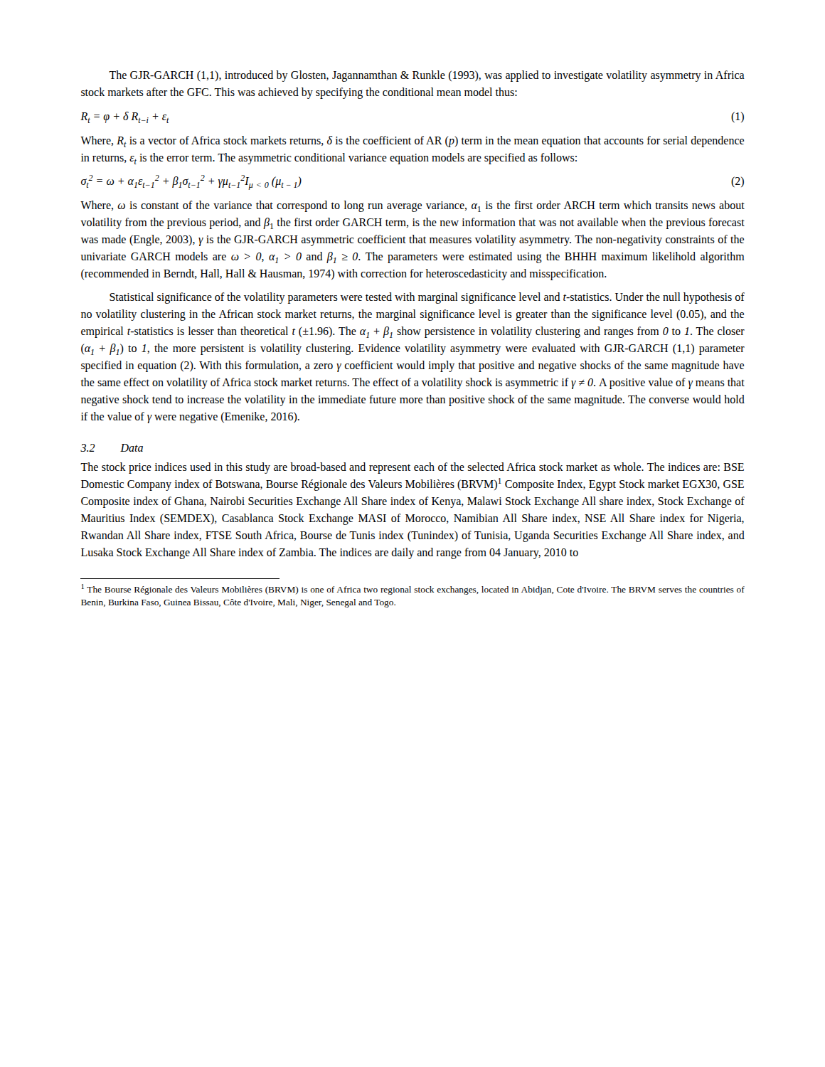The GJR-GARCH (1,1), introduced by Glosten, Jagannamthan & Runkle (1993), was applied to investigate volatility asymmetry in Africa stock markets after the GFC. This was achieved by specifying the conditional mean model thus:
Rt = φ + δ Rt−i + εt(1)
Where, Rt is a vector of Africa stock markets returns, δ is the coefficient of AR (p) term in the mean equation that accounts for serial dependence in returns, εt is the error term. The asymmetric conditional variance equation models are specified as follows:
σt2 = ω + α1εt−12 + β1σt−12 + γμt−12 Iμ < 0 (μt − 1)(2)
Where, ω is constant of the variance that correspond to long run average variance, α1 is the first order ARCH term which transits news about volatility from the previous period, and β1 the first order GARCH term, is the new information that was not available when the previous forecast was made (Engle, 2003), γ is the GJR-GARCH asymmetric coefficient that measures volatility asymmetry. The non-negativity constraints of the univariate GARCH models are ω > 0, α1 > 0 and β1 ≥ 0. The parameters were estimated using the BHHH maximum likelihold algorithm (recommended in Berndt, Hall, Hall & Hausman, 1974) with correction for heteroscedasticity and misspecification.
Statistical significance of the volatility parameters were tested with marginal significance level and t-statistics. Under the null hypothesis of no volatility clustering in the African stock market returns, the marginal significance level is greater than the significance level (0.05), and the empirical t-statistics is lesser than theoretical t (±1.96). The α1 + β1 show persistence in volatility clustering and ranges from 0 to 1. The closer (α1 + β1) to 1, the more persistent is volatility clustering. Evidence volatility asymmetry were evaluated with GJR-GARCH (1,1) parameter specified in equation (2). With this formulation, a zero γ coefficient would imply that positive and negative shocks of the same magnitude have the same effect on volatility of Africa stock market returns. The effect of a volatility shock is asymmetric if γ ≠ 0. A positive value of γ means that negative shock tend to increase the volatility in the immediate future more than positive shock of the same magnitude. The converse would hold if the value of γ were negative (Emenike, 2016).
3.2 Data
The stock price indices used in this study are broad-based and represent each of the selected Africa stock market as whole. The indices are: BSE Domestic Company index of Botswana, Bourse Régionale des Valeurs Mobilières (BRVM)1 Composite Index, Egypt Stock market EGX30, GSE Composite index of Ghana, Nairobi Securities Exchange All Share index of Kenya, Malawi Stock Exchange All share index, Stock Exchange of Mauritius Index (SEMDEX), Casablanca Stock Exchange MASI of Morocco, Namibian All Share index, NSE All Share index for Nigeria, Rwandan All Share index, FTSE South Africa, Bourse de Tunis index (Tunindex) of Tunisia, Uganda Securities Exchange All Share index, and Lusaka Stock Exchange All Share index of Zambia. The indices are daily and range from 04 January, 2010 to
1 The Bourse Régionale des Valeurs Mobilières (BRVM) is one of Africa two regional stock exchanges, located in Abidjan, Cote d'Ivoire. The BRVM serves the countries of Benin, Burkina Faso, Guinea Bissau, Côte d'Ivoire, Mali, Niger, Senegal and Togo.